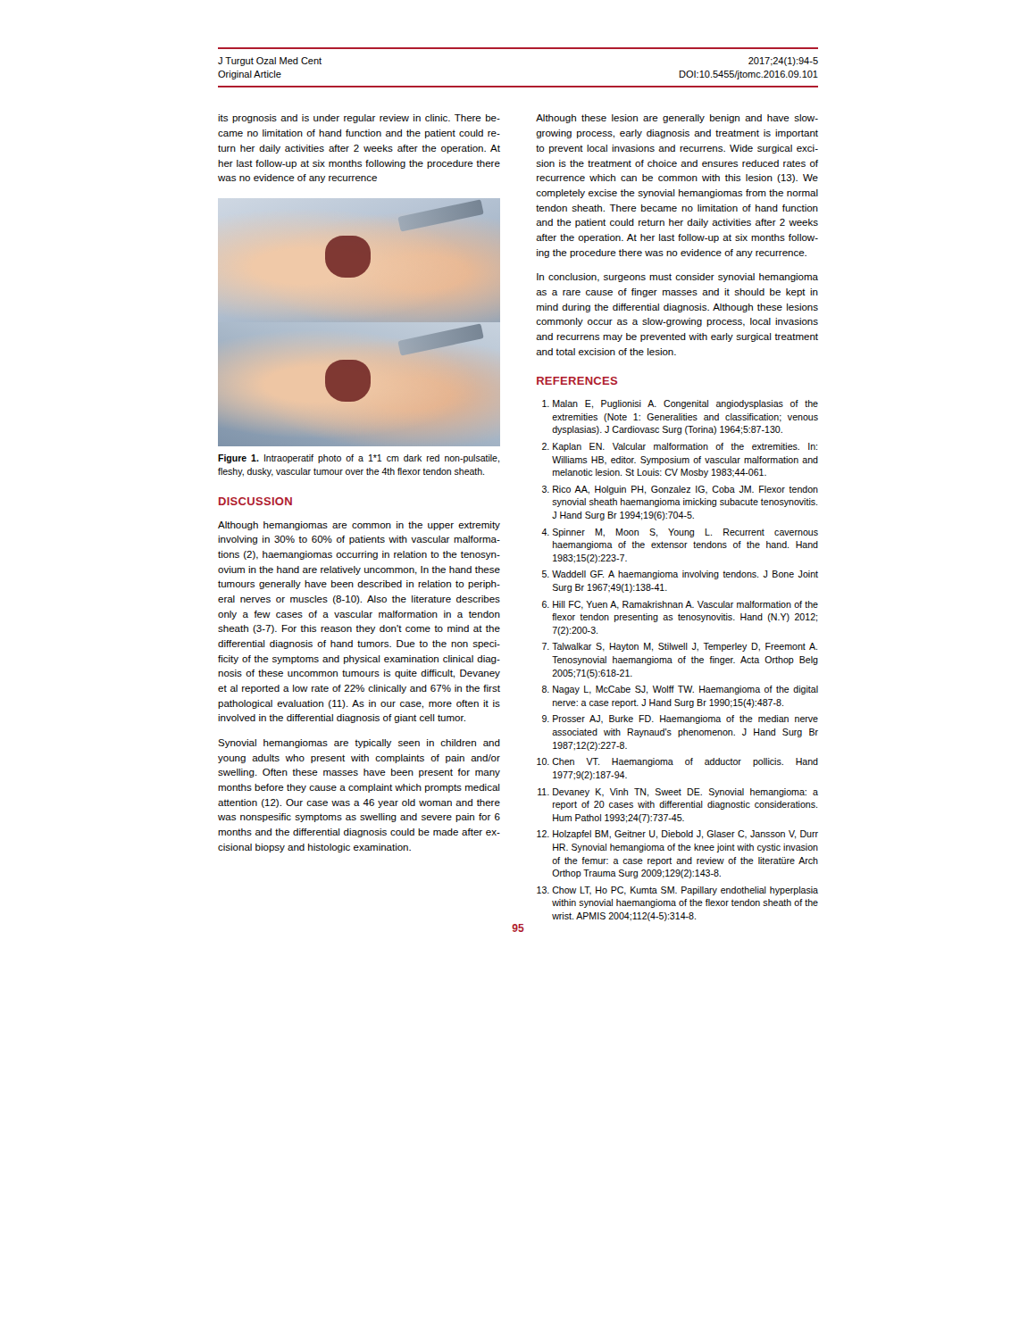J Turgut Ozal Med Cent
Original Article
2017;24(1):94-5
DOI:10.5455/jtomc.2016.09.101
its prognosis and is under regular review in clinic. There became no limitation of hand function and the patient could return her daily activities after 2 weeks after the operation. At her last follow-up at six months following the procedure there was no evidence of any recurrence
Figure 1. Intraoperatif photo of a 1*1 cm dark red non-pulsatile, fleshy, dusky, vascular tumour over the 4th flexor tendon sheath.
DISCUSSION
Although hemangiomas are common in the upper extremity involving in 30% to 60% of patients with vascular malformations (2), haemangiomas occurring in relation to the tenosynovium in the hand are relatively uncommon, In the hand these tumours generally have been described in relation to peripheral nerves or muscles (8-10). Also the literature describes only a few cases of a vascular malformation in a tendon sheath (3-7). For this reason they don't come to mind at the differential diagnosis of hand tumors. Due to the non specificity of the symptoms and physical examination clinical diagnosis of these uncommon tumours is quite difficult, Devaney et al reported a low rate of 22% clinically and 67% in the first pathological evaluation (11). As in our case, more often it is involved in the differential diagnosis of giant cell tumor.
Synovial hemangiomas are typically seen in children and young adults who present with complaints of pain and/or swelling. Often these masses have been present for many months before they cause a complaint which prompts medical attention (12). Our case was a 46 year old woman and there was nonspesific symptoms as swelling and severe pain for 6 months and the differential diagnosis could be made after excisional biopsy and histologic examination.
Although these lesion are generally benign and have slow-growing process, early diagnosis and treatment is important to prevent local invasions and recurrens. Wide surgical excision is the treatment of choice and ensures reduced rates of recurrence which can be common with this lesion (13). We completely excise the synovial hemangiomas from the normal tendon sheath. There became no limitation of hand function and the patient could return her daily activities after 2 weeks after the operation. At her last follow-up at six months following the procedure there was no evidence of any recurrence.
In conclusion, surgeons must consider synovial hemangioma as a rare cause of finger masses and it should be kept in mind during the differential diagnosis. Although these lesions commonly occur as a slow-growing process, local invasions and recurrens may be prevented with early surgical treatment and total excision of the lesion.
REFERENCES
Malan E, Puglionisi A. Congenital angiodysplasias of the extremities (Note 1: Generalities and classification; venous dysplasias). J Cardiovasc Surg (Torina) 1964;5:87-130.
Kaplan EN. Valcular malformation of the extremities. In: Williams HB, editor. Symposium of vascular malformation and melanotic lesion. St Louis: CV Mosby 1983;44-061.
Rico AA, Holguin PH, Gonzalez IG, Coba JM. Flexor tendon synovial sheath haemangioma imicking subacute tenosynovitis. J Hand Surg Br 1994;19(6):704-5.
Spinner M, Moon S, Young L. Recurrent cavernous haemangioma of the extensor tendons of the hand. Hand 1983;15(2):223-7.
Waddell GF. A haemangioma involving tendons. J Bone Joint Surg Br 1967;49(1):138-41.
Hill FC, Yuen A, Ramakrishnan A. Vascular malformation of the flexor tendon presenting as tenosynovitis. Hand (N.Y) 2012; 7(2):200-3.
Talwalkar S, Hayton M, Stilwell J, Temperley D, Freemont A. Tenosynovial haemangioma of the finger. Acta Orthop Belg 2005;71(5):618-21.
Nagay L, McCabe SJ, Wolff TW. Haemangioma of the digital nerve: a case report. J Hand Surg Br 1990;15(4):487-8.
Prosser AJ, Burke FD. Haemangioma of the median nerve associated with Raynaud's phenomenon. J Hand Surg Br 1987;12(2):227-8.
Chen VT. Haemangioma of adductor pollicis. Hand 1977;9(2):187-94.
Devaney K, Vinh TN, Sweet DE. Synovial hemangioma: a report of 20 cases with differential diagnostic considerations. Hum Pathol 1993;24(7):737-45.
Holzapfel BM, Geitner U, Diebold J, Glaser C, Jansson V, Durr HR. Synovial hemangioma of the knee joint with cystic invasion of the femur: a case report and review of the literatüre Arch Orthop Trauma Surg 2009;129(2):143-8.
Chow LT, Ho PC, Kumta SM. Papillary endothelial hyperplasia within synovial haemangioma of the flexor tendon sheath of the wrist. APMIS 2004;112(4-5):314-8.
95